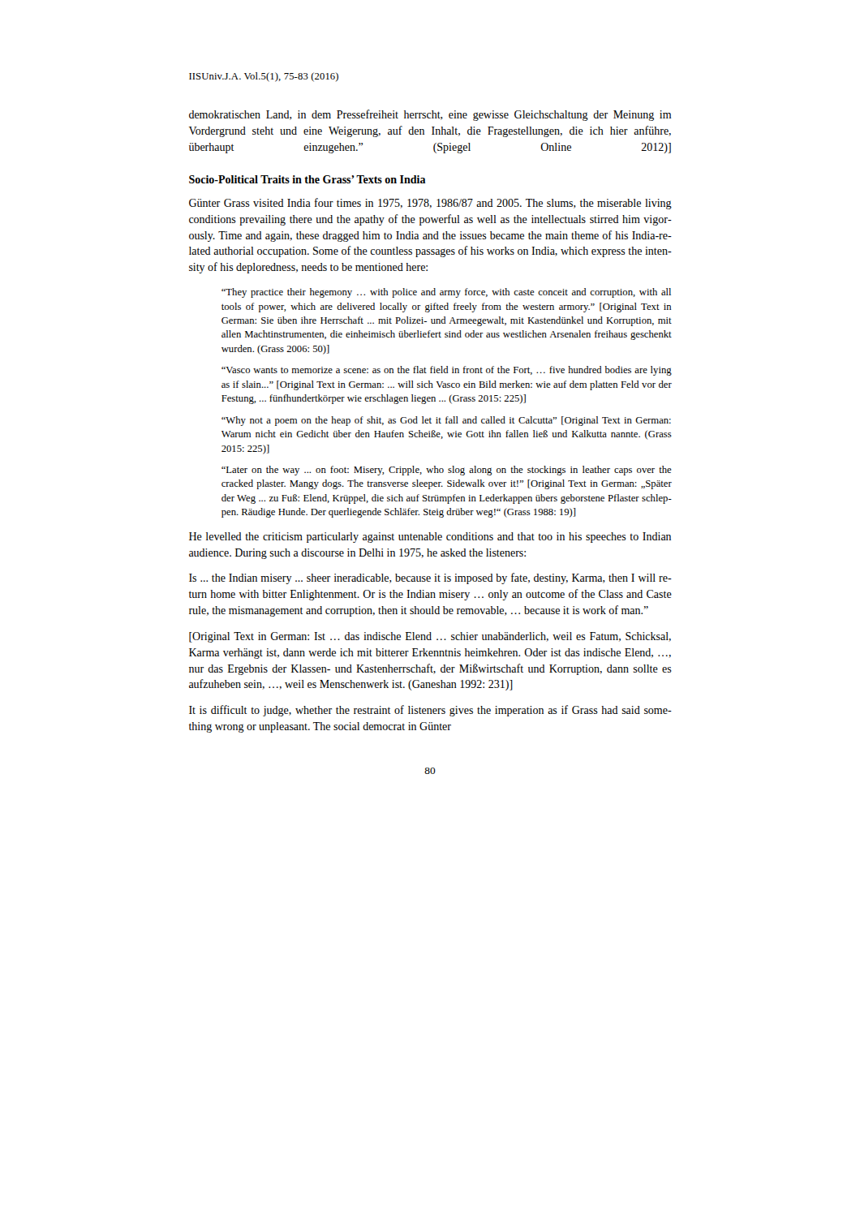IISUniv.J.A. Vol.5(1), 75-83 (2016)
demokratischen Land, in dem Pressefreiheit herrscht, eine gewisse Gleichschaltung der Meinung im Vordergrund steht und eine Weigerung, auf den Inhalt, die Fragestellungen, die ich hier anführe, überhaupt einzugehen.” (Spiegel Online 2012)]
Socio-Political Traits in the Grass’ Texts on India
Günter Grass visited India four times in 1975, 1978, 1986/87 and 2005. The slums, the miserable living conditions prevailing there und the apathy of the powerful as well as the intellectuals stirred him vigorously. Time and again, these dragged him to India and the issues became the main theme of his India-related authorial occupation. Some of the countless passages of his works on India, which express the intensity of his deploredness, needs to be mentioned here:
“They practice their hegemony … with police and army force, with caste conceit and corruption, with all tools of power, which are delivered locally or gifted freely from the western armory.” [Original Text in German: Sie üben ihre Herrschaft ... mit Polizei- und Armeegewalt, mit Kastendünkel und Korruption, mit allen Machtinstrumenten, die einheimisch überliefert sind oder aus westlichen Arsenalen freihaus geschenkt wurden. (Grass 2006: 50)]
“Vasco wants to memorize a scene: as on the flat field in front of the Fort, … five hundred bodies are lying as if slain...” [Original Text in German: ... will sich Vasco ein Bild merken: wie auf dem platten Feld vor der Festung, ... fünfhundertkörper wie erschlagen liegen ... (Grass 2015: 225)]
“Why not a poem on the heap of shit, as God let it fall and called it Calcutta” [Original Text in German: Warum nicht ein Gedicht über den Haufen Scheiße, wie Gott ihn fallen ließ und Kalkutta nannte. (Grass 2015: 225)]
“Later on the way ... on foot: Misery, Cripple, who slog along on the stockings in leather caps over the cracked plaster. Mangy dogs. The transverse sleeper. Sidewalk over it!” [Original Text in German: „Später der Weg ... zu Fuß: Elend, Krüppel, die sich auf Strümpfen in Lederkappen übers geborstene Pflaster schleppen. Räudige Hunde. Der querliegende Schläfer. Steig drüber weg!“ (Grass 1988: 19)]
He levelled the criticism particularly against untenable conditions and that too in his speeches to Indian audience. During such a discourse in Delhi in 1975, he asked the listeners:
Is ... the Indian misery ... sheer ineradicable, because it is imposed by fate, destiny, Karma, then I will return home with bitter Enlightenment. Or is the Indian misery … only an outcome of the Class and Caste rule, the mismanagement and corruption, then it should be removable, … because it is work of man.”
[Original Text in German: Ist … das indische Elend … schier unabänderlich, weil es Fatum, Schicksal, Karma verhängt ist, dann werde ich mit bitterer Erkenntnis heimkehren. Oder ist das indische Elend, …, nur das Ergebnis der Klassen- und Kastenherrschaft, der Mißwirtschaft und Korruption, dann sollte es aufzuheben sein, …, weil es Menschenwerk ist. (Ganeshan 1992: 231)]
It is difficult to judge, whether the restraint of listeners gives the imperation as if Grass had said something wrong or unpleasant. The social democrat in Günter
80